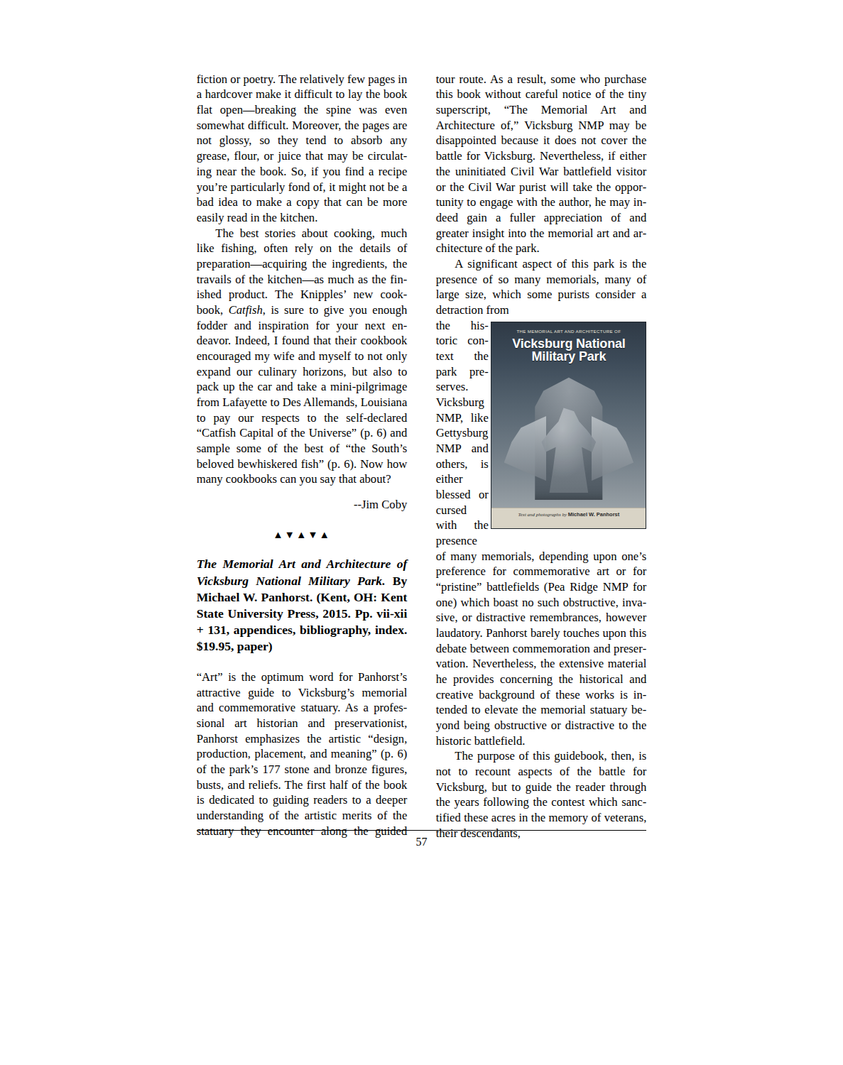fiction or poetry. The relatively few pages in a hardcover make it difficult to lay the book flat open—breaking the spine was even somewhat difficult. Moreover, the pages are not glossy, so they tend to absorb any grease, flour, or juice that may be circulating near the book. So, if you find a recipe you’re particularly fond of, it might not be a bad idea to make a copy that can be more easily read in the kitchen.
The best stories about cooking, much like fishing, often rely on the details of preparation—acquiring the ingredients, the travails of the kitchen—as much as the finished product. The Knipples’ new cookbook, Catfish, is sure to give you enough fodder and inspiration for your next endeavor. Indeed, I found that their cookbook encouraged my wife and myself to not only expand our culinary horizons, but also to pack up the car and take a mini-pilgrimage from Lafayette to Des Allemands, Louisiana to pay our respects to the self-declared “Catfish Capital of the Universe” (p. 6) and sample some of the best of “the South’s beloved bewhiskered fish” (p. 6). Now how many cookbooks can you say that about?
--Jim Coby
▲▼▲▼▲
The Memorial Art and Architecture of Vicksburg National Military Park. By Michael W. Panhorst. (Kent, OH: Kent State University Press, 2015. Pp. vii-xii + 131, appendices, bibliography, index. $19.95, paper)
“Art” is the optimum word for Panhorst’s attractive guide to Vicksburg’s memorial and commemorative statuary. As a professional art historian and preservationist, Panhorst emphasizes the artistic “design, production, placement, and meaning” (p. 6) of the park’s 177 stone and bronze figures, busts, and reliefs. The first half of the book is dedicated to guiding readers to a deeper understanding of the artistic merits of the statuary they encounter along the guided tour route. As a result, some who purchase this book without careful notice of the tiny superscript, “The Memorial Art and Architecture of,” Vicksburg NMP may be disappointed because it does not cover the battle for Vicksburg. Nevertheless, if either the uninitiated Civil War battlefield visitor or the Civil War purist will take the opportunity to engage with the author, he may indeed gain a fuller appreciation of and greater insight into the memorial art and architecture of the park.
A significant aspect of this park is the presence of so many memorials, many of large size, which some purists consider a detraction from
The Memorial Art and Architecture of
Vicksburg National
Military Park
Text and photographs by Michael W. Panhorst
the historic context the park preserves. Vicksburg NMP, like Gettysburg NMP and others, is either blessed or cursed with the presence of many memorials, depending upon one’s preference for commemorative art or for “pristine” battlefields (Pea Ridge NMP for one) which boast no such obstructive, invasive, or distractive remembrances, however laudatory. Panhorst barely touches upon this debate between commemoration and preservation. Nevertheless, the extensive material he provides concerning the historical and creative background of these works is intended to elevate the memorial statuary beyond being obstructive or distractive to the historic battlefield.
The purpose of this guidebook, then, is not to recount aspects of the battle for Vicksburg, but to guide the reader through the years following the contest which sanctified these acres in the memory of veterans, their descendants,
57